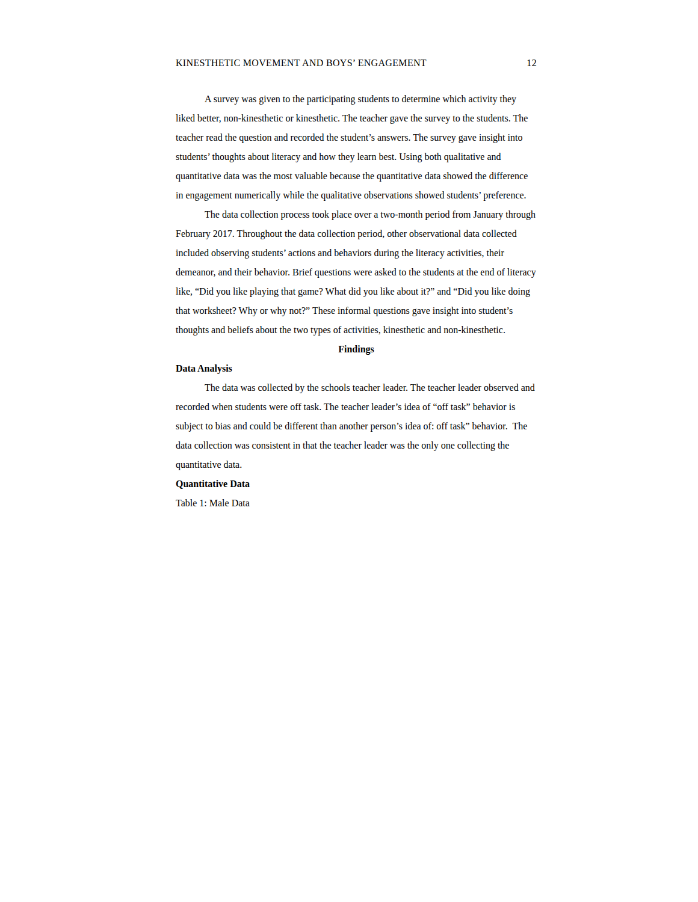Kinesthetic Movement and Boys’ Engagement 12
A survey was given to the participating students to determine which activity they liked better, non-kinesthetic or kinesthetic. The teacher gave the survey to the students. The teacher read the question and recorded the student’s answers. The survey gave insight into students’ thoughts about literacy and how they learn best. Using both qualitative and quantitative data was the most valuable because the quantitative data showed the difference in engagement numerically while the qualitative observations showed students’ preference.
The data collection process took place over a two-month period from January through February 2017. Throughout the data collection period, other observational data collected included observing students’ actions and behaviors during the literacy activities, their demeanor, and their behavior. Brief questions were asked to the students at the end of literacy like, “Did you like playing that game? What did you like about it?” and “Did you like doing that worksheet? Why or why not?” These informal questions gave insight into student’s thoughts and beliefs about the two types of activities, kinesthetic and non-kinesthetic.
Findings
Data Analysis
The data was collected by the schools teacher leader. The teacher leader observed and recorded when students were off task. The teacher leader’s idea of “off task” behavior is subject to bias and could be different than another person’s idea of: off task” behavior. The data collection was consistent in that the teacher leader was the only one collecting the quantitative data.
Quantitative Data
Table 1: Male Data